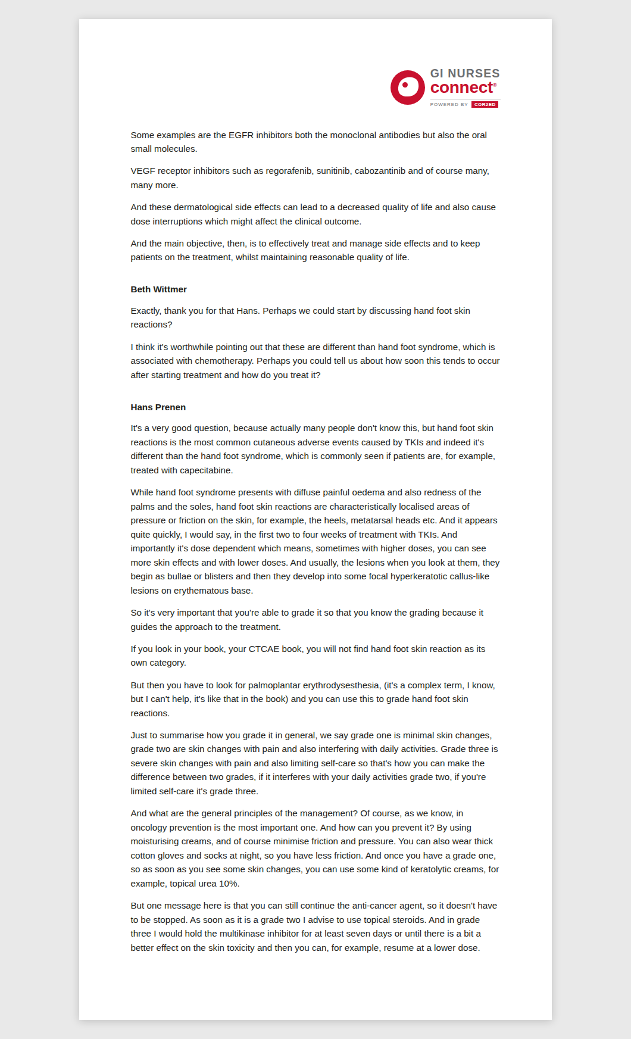GI Nurses
connect®
Powered by COR2ED
Some examples are the EGFR inhibitors both the monoclonal antibodies but also the oral small molecules.
VEGF receptor inhibitors such as regorafenib, sunitinib, cabozantinib and of course many, many more.
And these dermatological side effects can lead to a decreased quality of life and also cause dose interruptions which might affect the clinical outcome.
And the main objective, then, is to effectively treat and manage side effects and to keep patients on the treatment, whilst maintaining reasonable quality of life.
Beth Wittmer
Exactly, thank you for that Hans. Perhaps we could start by discussing hand foot skin reactions?
I think it's worthwhile pointing out that these are different than hand foot syndrome, which is associated with chemotherapy. Perhaps you could tell us about how soon this tends to occur after starting treatment and how do you treat it?
Hans Prenen
It's a very good question, because actually many people don't know this, but hand foot skin reactions is the most common cutaneous adverse events caused by TKIs and indeed it's different than the hand foot syndrome, which is commonly seen if patients are, for example, treated with capecitabine.
While hand foot syndrome presents with diffuse painful oedema and also redness of the palms and the soles, hand foot skin reactions are characteristically localised areas of pressure or friction on the skin, for example, the heels, metatarsal heads etc. And it appears quite quickly, I would say, in the first two to four weeks of treatment with TKIs. And importantly it's dose dependent which means, sometimes with higher doses, you can see more skin effects and with lower doses. And usually, the lesions when you look at them, they begin as bullae or blisters and then they develop into some focal hyperkeratotic callus-like lesions on erythematous base.
So it's very important that you're able to grade it so that you know the grading because it guides the approach to the treatment.
If you look in your book, your CTCAE book, you will not find hand foot skin reaction as its own category.
But then you have to look for palmoplantar erythrodysesthesia, (it's a complex term, I know, but I can't help, it's like that in the book) and you can use this to grade hand foot skin reactions.
Just to summarise how you grade it in general, we say grade one is minimal skin changes, grade two are skin changes with pain and also interfering with daily activities. Grade three is severe skin changes with pain and also limiting self-care so that's how you can make the difference between two grades, if it interferes with your daily activities grade two, if you're limited self-care it's grade three.
And what are the general principles of the management? Of course, as we know, in oncology prevention is the most important one. And how can you prevent it? By using moisturising creams, and of course minimise friction and pressure. You can also wear thick cotton gloves and socks at night, so you have less friction. And once you have a grade one, so as soon as you see some skin changes, you can use some kind of keratolytic creams, for example, topical urea 10%.
But one message here is that you can still continue the anti-cancer agent, so it doesn't have to be stopped. As soon as it is a grade two I advise to use topical steroids. And in grade three I would hold the multikinase inhibitor for at least seven days or until there is a bit a better effect on the skin toxicity and then you can, for example, resume at a lower dose.